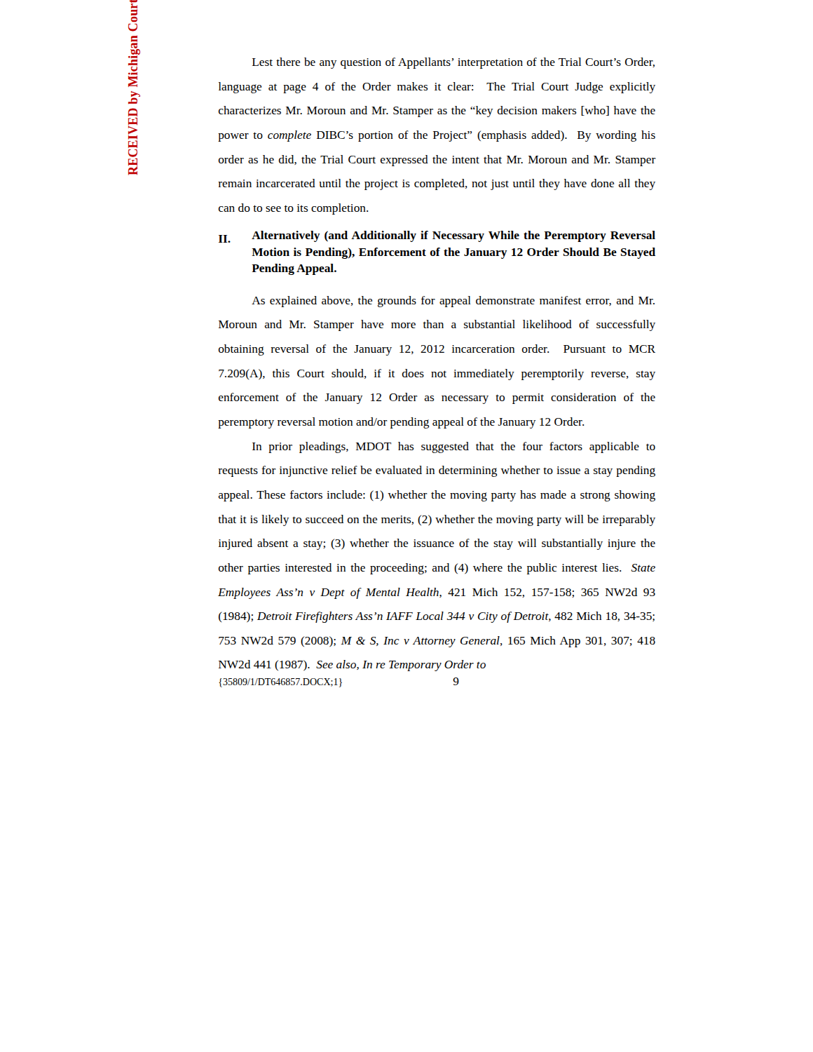RECEIVED by Michigan Court of Appeals 1/12/2012 11:57:24 PM
Lest there be any question of Appellants’ interpretation of the Trial Court’s Order, language at page 4 of the Order makes it clear: The Trial Court Judge explicitly characterizes Mr. Moroun and Mr. Stamper as the “key decision makers [who] have the power to complete DIBC’s portion of the Project” (emphasis added). By wording his order as he did, the Trial Court expressed the intent that Mr. Moroun and Mr. Stamper remain incarcerated until the project is completed, not just until they have done all they can do to see to its completion.
II.
Alternatively (and Additionally if Necessary While the Peremptory Reversal Motion is Pending), Enforcement of the January 12 Order Should Be Stayed Pending Appeal.
As explained above, the grounds for appeal demonstrate manifest error, and Mr. Moroun and Mr. Stamper have more than a substantial likelihood of successfully obtaining reversal of the January 12, 2012 incarceration order. Pursuant to MCR 7.209(A), this Court should, if it does not immediately peremptorily reverse, stay enforcement of the January 12 Order as necessary to permit consideration of the peremptory reversal motion and/or pending appeal of the January 12 Order.
In prior pleadings, MDOT has suggested that the four factors applicable to requests for injunctive relief be evaluated in determining whether to issue a stay pending appeal. These factors include: (1) whether the moving party has made a strong showing that it is likely to succeed on the merits, (2) whether the moving party will be irreparably injured absent a stay; (3) whether the issuance of the stay will substantially injure the other parties interested in the proceeding; and (4) where the public interest lies. State Employees Ass’n v Dept of Mental Health, 421 Mich 152, 157-158; 365 NW2d 93 (1984); Detroit Firefighters Ass’n IAFF Local 344 v City of Detroit, 482 Mich 18, 34-35; 753 NW2d 579 (2008); M & S, Inc v Attorney General, 165 Mich App 301, 307; 418 NW2d 441 (1987). See also, In re Temporary Order to
{35809/1/DT646857.DOCX;1} 9